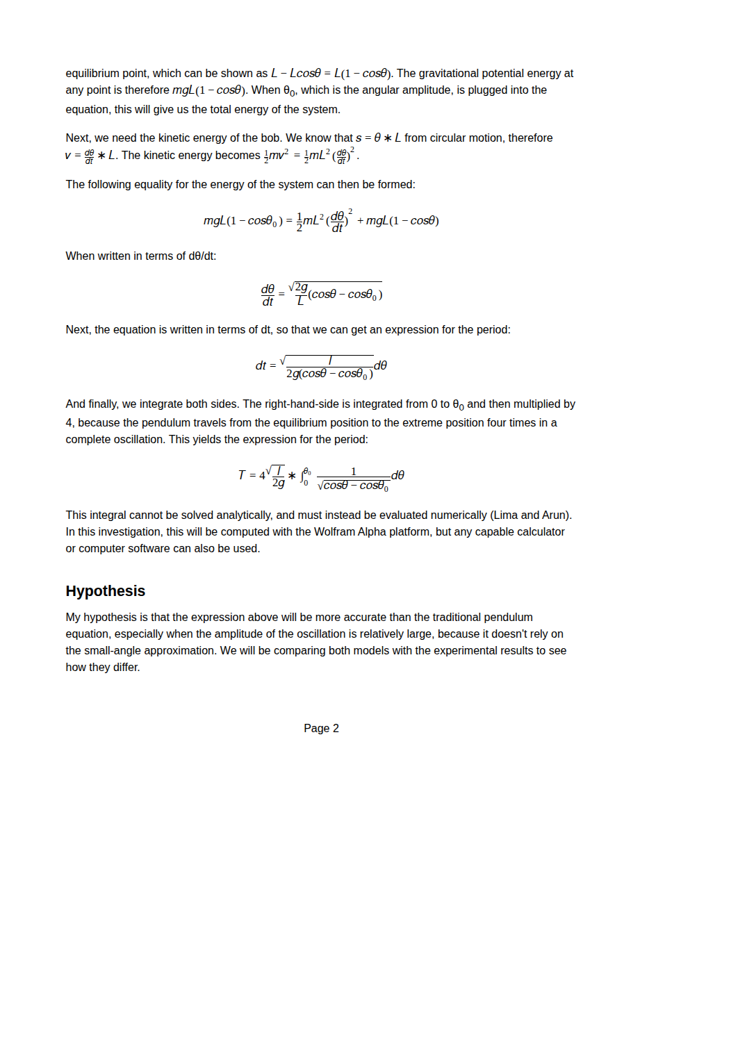equilibrium point, which can be shown as L−Lcosθ=L(1−cosθ). The gravitational potential energy at any point is therefore mgL(1−cosθ). When θ0, which is the angular amplitude, is plugged into the equation, this will give us the total energy of the system.
Next, we need the kinetic energy of the bob. We know that s=θ∗L from circular motion, therefore v=dθdt∗L. The kinetic energy becomes 12mv2=12mL2(dθdt)2.
The following equality for the energy of the system can then be formed:
mgL(1−cosθ0) = 12 mL2 (dθdt)2 + mgL(1−cosθ)
When written in terms of dθ/dt:
dθdt = 2gL (cosθ−cosθ0)
Next, the equation is written in terms of dt, so that we can get an expression for the period:
dt = l 2g(cosθ−cosθ0) dθ
And finally, we integrate both sides. The right-hand-side is integrated from 0 to θ0 and then multiplied by 4, because the pendulum travels from the equilibrium position to the extreme position four times in a complete oscillation. This yields the expression for the period:
T = 4 l2g ∗ ∫ 0 θ0 1 cosθ−cosθ0 dθ
This integral cannot be solved analytically, and must instead be evaluated numerically (Lima and Arun). In this investigation, this will be computed with the Wolfram Alpha platform, but any capable calculator or computer software can also be used.
Hypothesis
My hypothesis is that the expression above will be more accurate than the traditional pendulum equation, especially when the amplitude of the oscillation is relatively large, because it doesn't rely on the small-angle approximation. We will be comparing both models with the experimental results to see how they differ.
Page 2